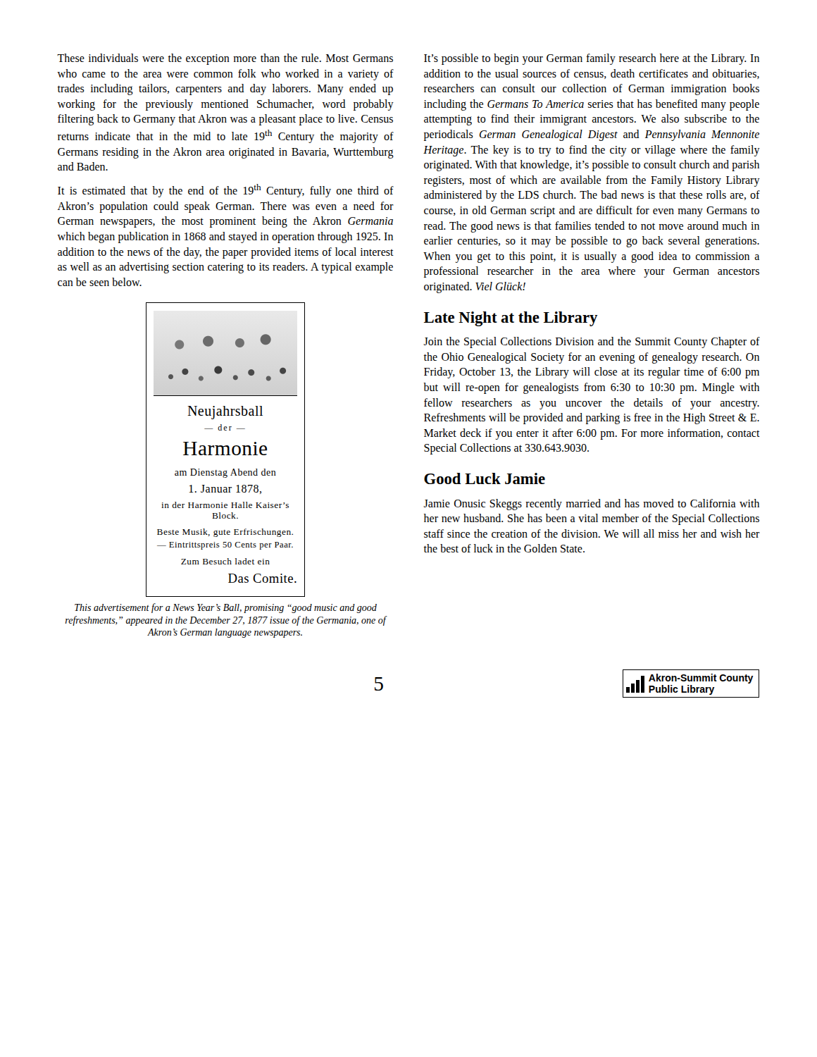These individuals were the exception more than the rule. Most Germans who came to the area were common folk who worked in a variety of trades including tailors, carpenters and day laborers. Many ended up working for the previously mentioned Schumacher, word probably filtering back to Germany that Akron was a pleasant place to live. Census returns indicate that in the mid to late 19th Century the majority of Germans residing in the Akron area originated in Bavaria, Wurttemburg and Baden.
It is estimated that by the end of the 19th Century, fully one third of Akron’s population could speak German. There was even a need for German newspapers, the most prominent being the Akron Germania which began publication in 1868 and stayed in operation through 1925. In addition to the news of the day, the paper provided items of local interest as well as an advertising section catering to its readers. A typical example can be seen below.
Neujahrsball
— der —
Harmonie
am Dienstag Abend den
1. Januar 1878,
in der Harmonie Halle Kaiser’s Block.
Beste Musik, gute Erfrischungen.
— Eintrittspreis 50 Cents per Paar.
Zum Besuch ladet ein
Das Comite.
This advertisement for a News Year’s Ball, promising “good music and good refreshments,” appeared in the December 27, 1877 issue of the Germania, one of Akron’s German language newspapers.
It’s possible to begin your German family research here at the Library. In addition to the usual sources of census, death certificates and obituaries, researchers can consult our collection of German immigration books including the Germans To America series that has benefited many people attempting to find their immigrant ancestors. We also subscribe to the periodicals German Genealogical Digest and Pennsylvania Mennonite Heritage. The key is to try to find the city or village where the family originated. With that knowledge, it’s possible to consult church and parish registers, most of which are available from the Family History Library administered by the LDS church. The bad news is that these rolls are, of course, in old German script and are difficult for even many Germans to read. The good news is that families tended to not move around much in earlier centuries, so it may be possible to go back several generations. When you get to this point, it is usually a good idea to commission a professional researcher in the area where your German ancestors originated. Viel Glück!
Late Night at the Library
Join the Special Collections Division and the Summit County Chapter of the Ohio Genealogical Society for an evening of genealogy research. On Friday, October 13, the Library will close at its regular time of 6:00 pm but will re-open for genealogists from 6:30 to 10:30 pm. Mingle with fellow researchers as you uncover the details of your ancestry. Refreshments will be provided and parking is free in the High Street & E. Market deck if you enter it after 6:00 pm. For more information, contact Special Collections at 330.643.9030.
Good Luck Jamie
Jamie Onusic Skeggs recently married and has moved to California with her new husband. She has been a vital member of the Special Collections staff since the creation of the division. We will all miss her and wish her the best of luck in the Golden State.
5
Akron-Summit County
Public Library